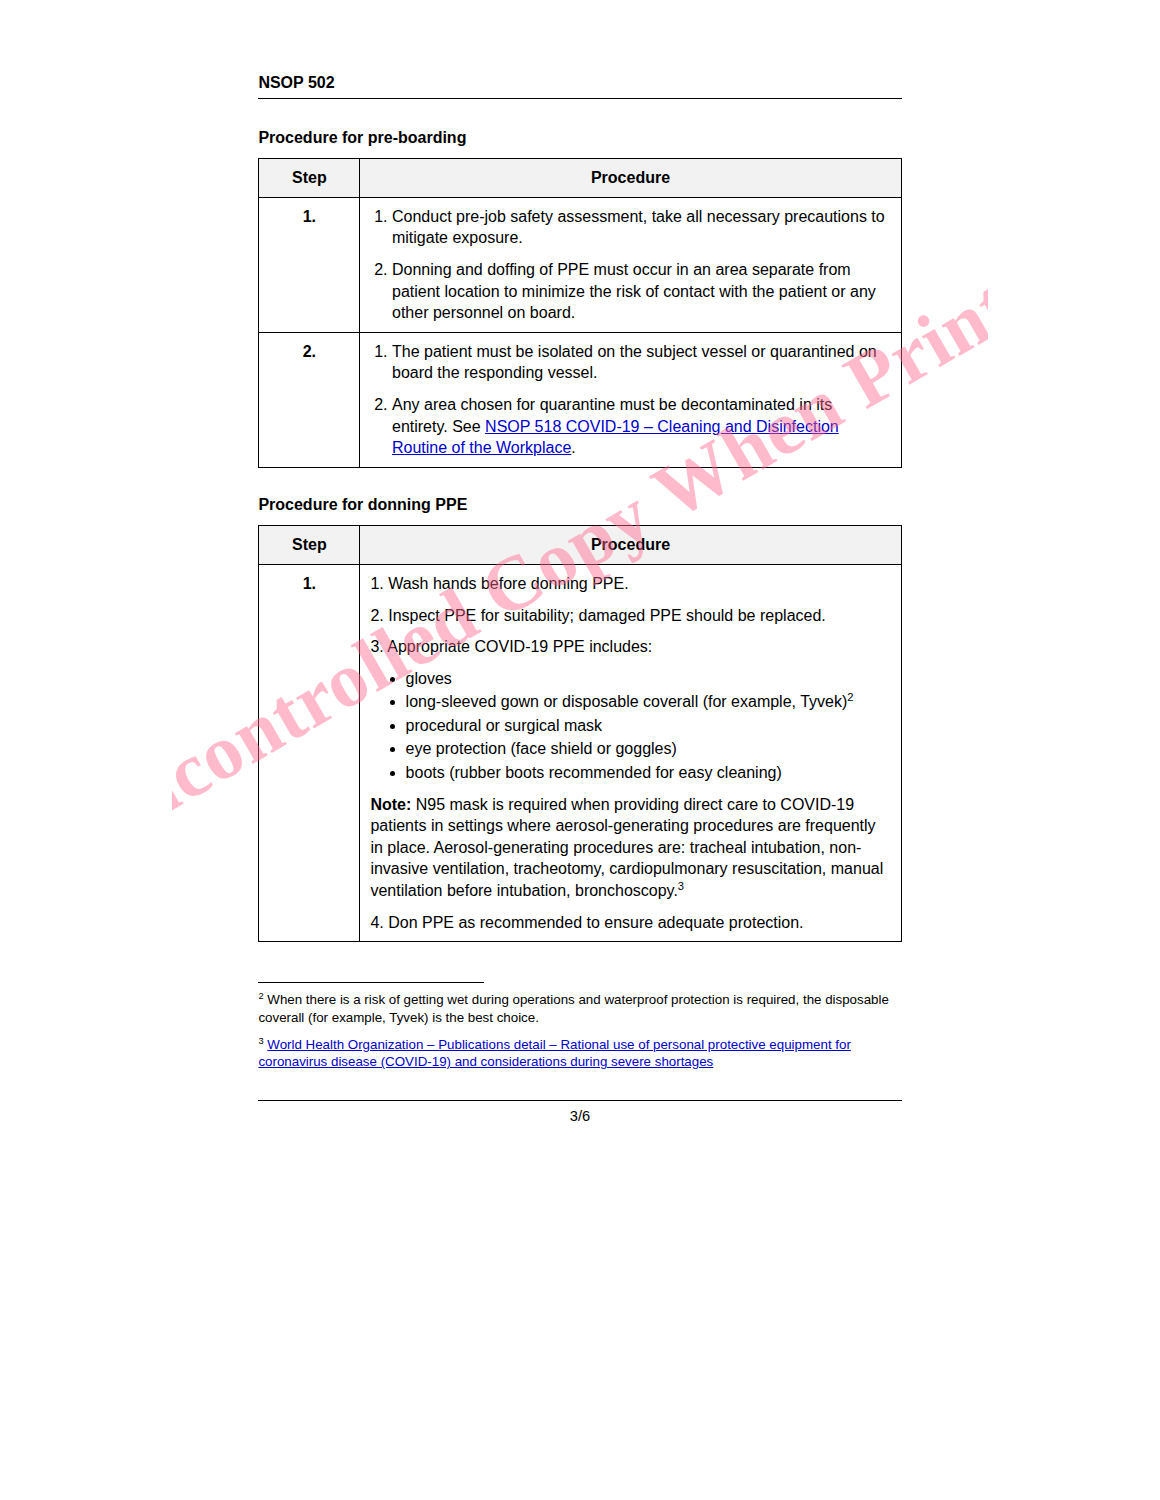Uncontrolled Copy When Printed
NSOP 502
Procedure for pre-boarding
| Step | Procedure |
| --- | --- |
| 1. | Conduct pre-job safety assessment, take all necessary precautions to mitigate exposure. Donning and doffing of PPE must occur in an area separate from patient location to minimize the risk of contact with the patient or any other personnel on board. |
| 2. | The patient must be isolated on the subject vessel or quarantined on board the responding vessel. Any area chosen for quarantine must be decontaminated in its entirety. See NSOP 518 COVID-19 – Cleaning and Disinfection Routine of the Workplace . |
Procedure for donning PPE
| Step | Procedure |
| --- | --- |
| 1. | 1. Wash hands before donning PPE. 2. Inspect PPE for suitability; damaged PPE should be replaced. 3. Appropriate COVID-19 PPE includes: gloves long-sleeved gown or disposable coverall (for example, Tyvek) 2 procedural or surgical mask eye protection (face shield or goggles) boots (rubber boots recommended for easy cleaning) Note: N95 mask is required when providing direct care to COVID-19 patients in settings where aerosol-generating procedures are frequently in place. Aerosol-generating procedures are: tracheal intubation, non-invasive ventilation, tracheotomy, cardiopulmonary resuscitation, manual ventilation before intubation, bronchoscopy. 3 4. Don PPE as recommended to ensure adequate protection. |
2 When there is a risk of getting wet during operations and waterproof protection is required, the disposable coverall (for example, Tyvek) is the best choice.
3 World Health Organization – Publications detail – Rational use of personal protective equipment for coronavirus disease (COVID-19) and considerations during severe shortages
3/6